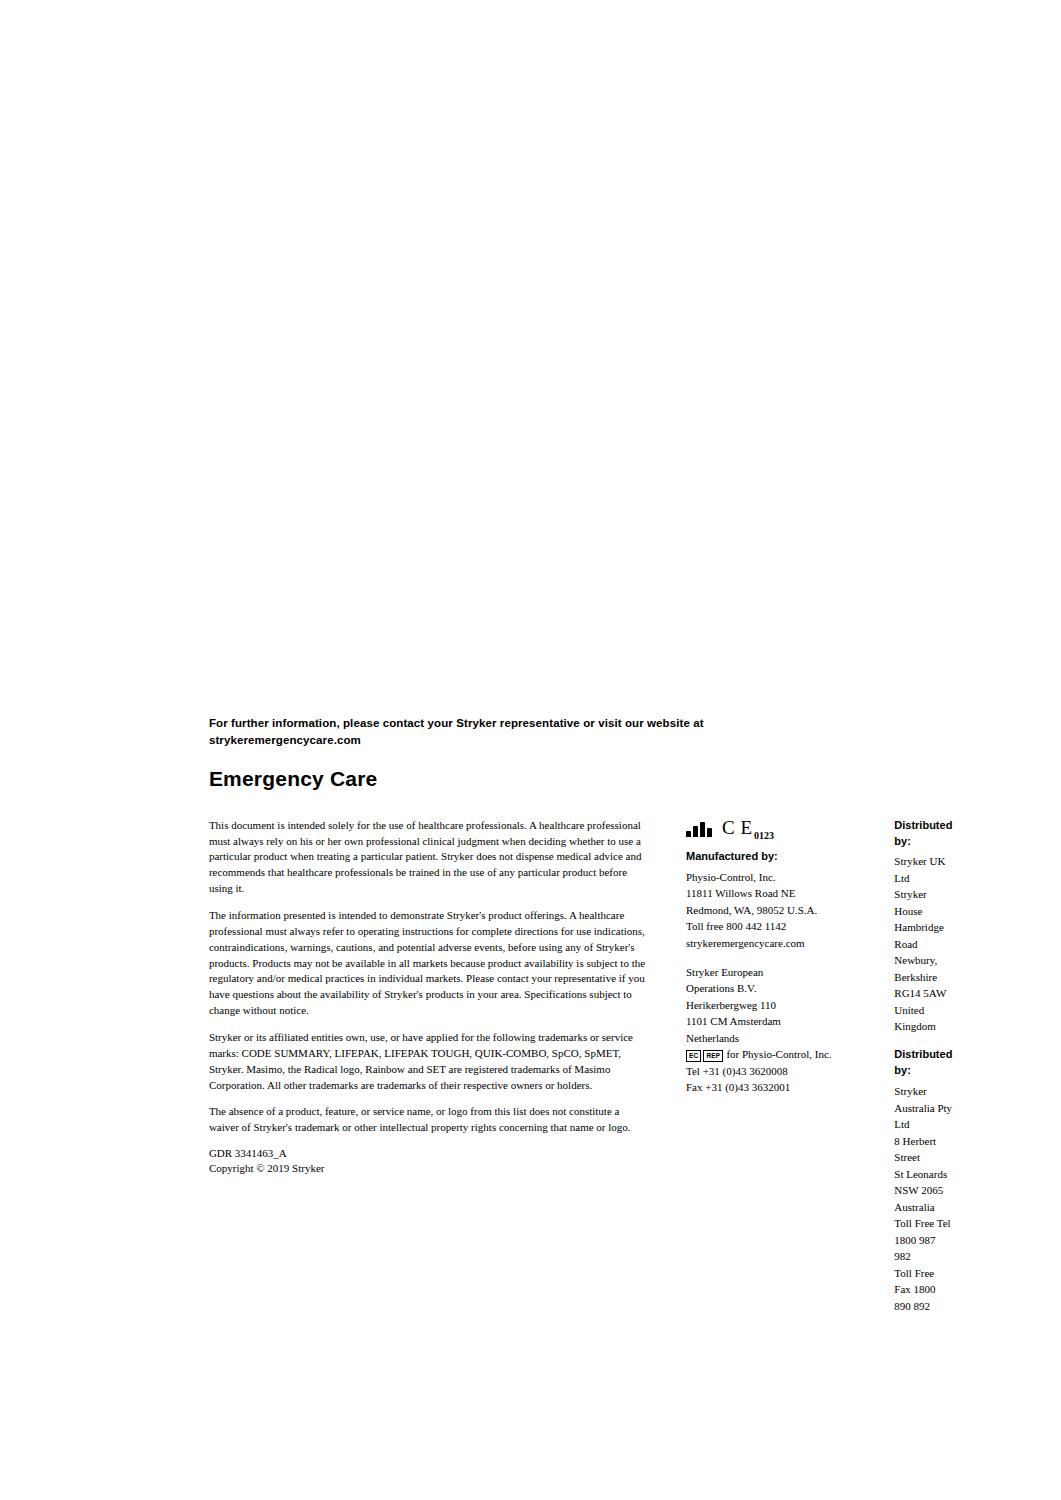For further information, please contact your Stryker representative or visit our website at strykeremergencycare.com
Emergency Care
This document is intended solely for the use of healthcare professionals. A healthcare professional must always rely on his or her own professional clinical judgment when deciding whether to use a particular product when treating a particular patient. Stryker does not dispense medical advice and recommends that healthcare professionals be trained in the use of any particular product before using it.
The information presented is intended to demonstrate Stryker's product offerings. A healthcare professional must always refer to operating instructions for complete directions for use indications, contraindications, warnings, cautions, and potential adverse events, before using any of Stryker's products. Products may not be available in all markets because product availability is subject to the regulatory and/or medical practices in individual markets. Please contact your representative if you have questions about the availability of Stryker's products in your area. Specifications subject to change without notice.
Stryker or its affiliated entities own, use, or have applied for the following trademarks or service marks: CODE SUMMARY, LIFEPAK, LIFEPAK TOUGH, QUIK-COMBO, SpCO, SpMET, Stryker. Masimo, the Radical logo, Rainbow and SET are registered trademarks of Masimo Corporation. All other trademarks are trademarks of their respective owners or holders.
The absence of a product, feature, or service name, or logo from this list does not constitute a waiver of Stryker's trademark or other intellectual property rights concerning that name or logo.
GDR 3341463_A
Copyright © 2019 Stryker
C E0123
Manufactured by:
Physio-Control, Inc.
11811 Willows Road NE
Redmond, WA, 98052 U.S.A.
Toll free 800 442 1142
strykeremergencycare.com
Stryker European
Operations B.V.
Herikerbergweg 110
1101 CM Amsterdam
Netherlands
EC REPfor Physio-Control, Inc.
Tel +31 (0)43 3620008
Fax +31 (0)43 3632001
Distributed by:
Stryker UK Ltd
Stryker House
Hambridge Road
Newbury, Berkshire
RG14 5AW
United Kingdom
Distributed by:
Stryker Australia Pty Ltd
8 Herbert Street
St Leonards NSW 2065
Australia
Toll Free Tel 1800 987 982
Toll Free Fax 1800 890 892